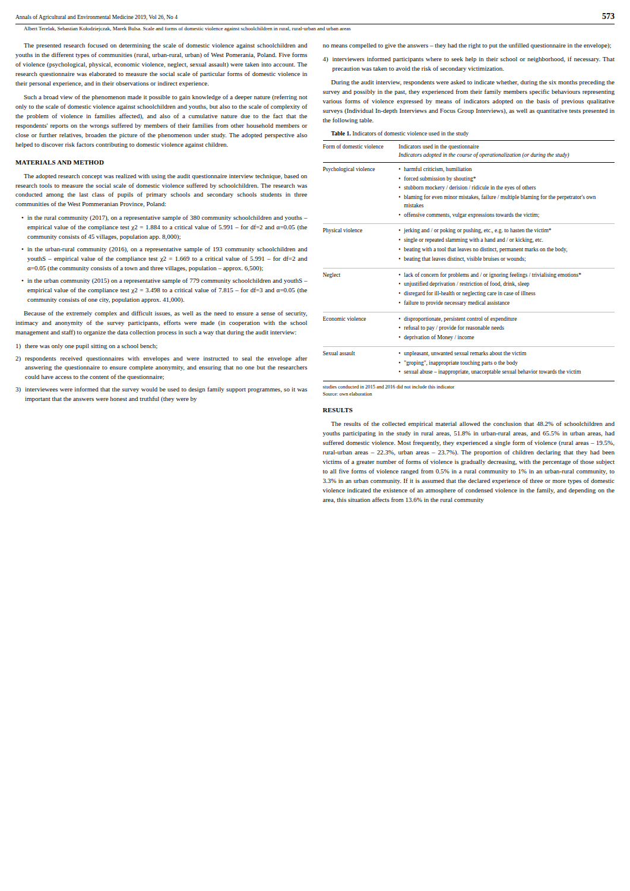Annals of Agricultural and Environmental Medicine 2019, Vol 26, No 4 573
Albert Terelak, Sebastian Kołodziejczak, Marek Bulsa. Scale and forms of domestic violence against schoolchildren in rural, rural-urban and urban areas
The presented research focused on determining the scale of domestic violence against schoolchildren and youths in the different types of communities (rural, urban-rural, urban) of West Pomerania, Poland. Five forms of violence (psychological, physical, economic violence, neglect, sexual assault) were taken into account. The research questionnaire was elaborated to measure the social scale of particular forms of domestic violence in their personal experience, and in their observations or indirect experience.
Such a broad view of the phenomenon made it possible to gain knowledge of a deeper nature (referring not only to the scale of domestic violence against schoolchildren and youths, but also to the scale of complexity of the problem of violence in families affected), and also of a cumulative nature due to the fact that the respondents' reports on the wrongs suffered by members of their families from other household members or close or further relatives, broaden the picture of the phenomenon under study. The adopted perspective also helped to discover risk factors contributing to domestic violence against children.
Materials and method
The adopted research concept was realized with using the audit questionnaire interview technique, based on research tools to measure the social scale of domestic violence suffered by schoolchildren. The research was conducted among the last class of pupils of primary schools and secondary schools students in three communities of the West Pommeranian Province, Poland:
in the rural community (2017), on a representative sample of 380 community schoolchildren and youths – empirical value of the compliance test χ2 = 1.884 to a critical value of 5.991 – for df=2 and α=0.05 (the community consists of 45 villages, population app. 8,000);
in the urban-rural community (2016), on a representative sample of 193 community schoolchildren and youthS – empirical value of the compliance test χ2 = 1.669 to a critical value of 5.991 – for df=2 and α=0.05 (the community consists of a town and three villages, population – approx. 6,500);
in the urban community (2015) on a representative sample of 779 community schoolchildren and youthS – empirical value of the compliance test χ2 = 3.498 to a critical value of 7.815 – for df=3 and α=0.05 (the community consists of one city, population approx. 41,000).
Because of the extremely complex and difficult issues, as well as the need to ensure a sense of security, intimacy and anonymity of the survey participants, efforts were made (in cooperation with the school management and staff) to organize the data collection process in such a way that during the audit interview:
there was only one pupil sitting on a school bench;
respondents received questionnaires with envelopes and were instructed to seal the envelope after answering the questionnaire to ensure complete anonymity, and ensuring that no one but the researchers could have access to the content of the questionnaire;
interviewees were informed that the survey would be used to design family support programmes, so it was important that the answers were honest and truthful (they were by
no means compelled to give the answers – they had the right to put the unfilled questionnaire in the envelope);
interviewers informed participants where to seek help in their school or neighborhood, if necessary. That precaution was taken to avoid the risk of secondary victimization.
During the audit interview, respondents were asked to indicate whether, during the six months preceding the survey and possibly in the past, they experienced from their family members specific behaviours representing various forms of violence expressed by means of indicators adopted on the basis of previous qualitative surveys (Individual In-depth Interviews and Focus Group Interviews), as well as quantitative tests presented in the following table.
Table 1. Indicators of domestic violence used in the study
| Form of domestic violence | Indicators used in the questionnaire Indicators adopted in the course of operationalization (or during the study) |
| --- | --- |
| Psychological violence | harmful criticism, humiliation forced submission by shouting* stubborn mockery / derision / ridicule in the eyes of others blaming for even minor mistakes, failure / multiple blaming for the perpetrator's own mistakes offensive comments, vulgar expressions towards the victim; |
| Physical violence | jerking and / or poking or pushing, etc., e.g. to hasten the victim* single or repeated slamming with a hand and / or kicking, etc. beating with a tool that leaves no distinct, permanent marks on the body, beating that leaves distinct, visible bruises or wounds; |
| Neglect | lack of concern for problems and / or ignoring feelings / trivialising emotions* unjustified deprivation / restriction of food, drink, sleep disregard for ill-health or neglecting care in case of illness failure to provide necessary medical assistance |
| Economic violence | disproportionate, persistent control of expenditure refusal to pay / provide for reasonable needs deprivation of Money / income |
| Sexual assault | unpleasant, unwanted sexual remarks about the victim "groping", inappropriate touching parts o the body sexual abuse – inappropriate, unacceptable sexual behavior towards the victim |
studies conducted in 2015 and 2016 did not include this indicator
Source: own elaboration
Results
The results of the collected empirical material allowed the conclusion that 48.2% of schoolchildren and youths participating in the study in rural areas, 51.8% in urban-rural areas, and 65.5% in urban areas, had suffered domestic violence. Most frequently, they experienced a single form of violence (rural areas – 19.5%, rural-urban areas – 22.3%, urban areas – 23.7%). The proportion of children declaring that they had been victims of a greater number of forms of violence is gradually decreasing, with the percentage of those subject to all five forms of violence ranged from 0.5% in a rural community to 1% in an urban-rural community, to 3.3% in an urban community. If it is assumed that the declared experience of three or more types of domestic violence indicated the existence of an atmosphere of condensed violence in the family, and depending on the area, this situation affects from 13.6% in the rural community